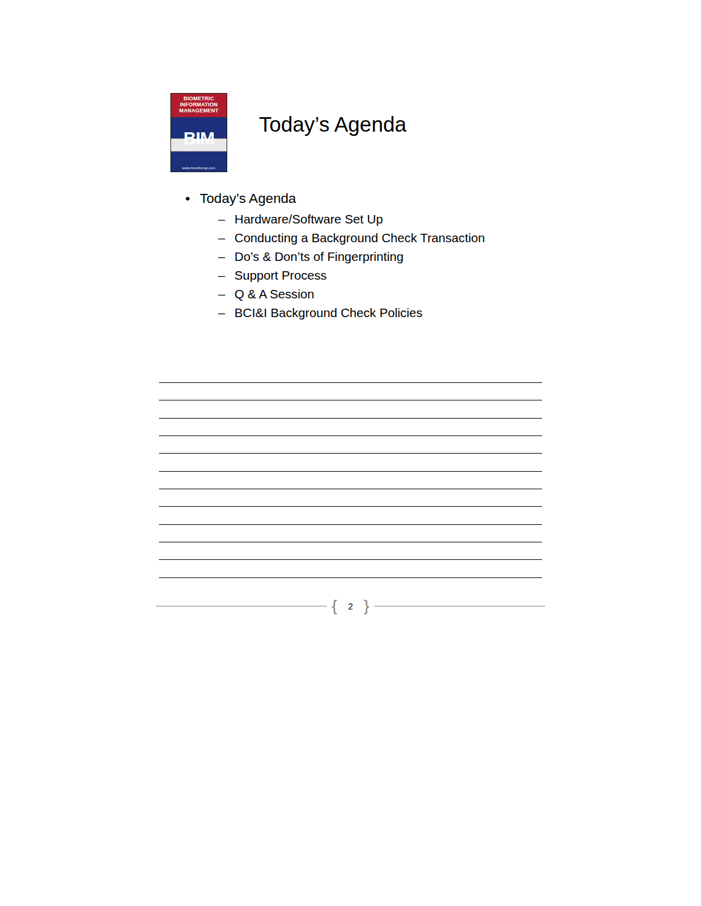BIOMETRIC
INFORMATION
MANAGEMENT
BIM
www.bioinfomgt.com
Today’s Agenda
Today’s Agenda
Hardware/Software Set Up
Conducting a Background Check Transaction
Do’s & Don’ts of Fingerprinting
Support Process
Q & A Session
BCI&I Background Check Policies
{ 2 }